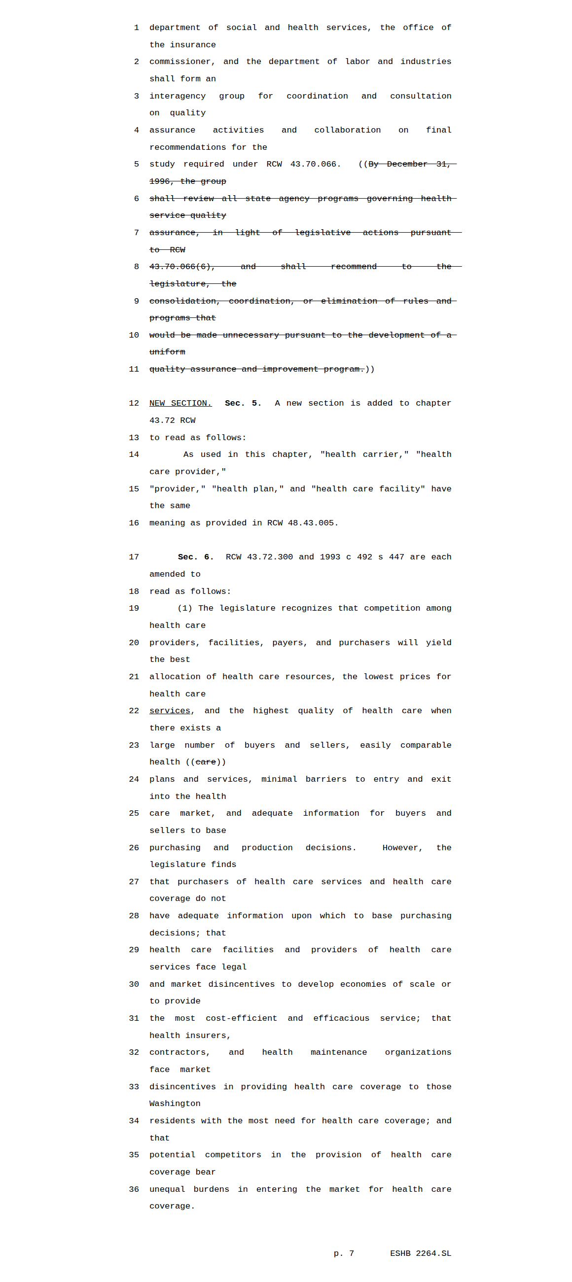1 department of social and health services, the office of the insurance
2 commissioner, and the department of labor and industries shall form an
3 interagency group for coordination and consultation on quality
4 assurance activities and collaboration on final recommendations for the
5 study required under RCW 43.70.066. ((By December 31, 1996, the group
6 shall review all state agency programs governing health service quality
7 assurance, in light of legislative actions pursuant to RCW
843.70.066(6), and shall recommend to the legislature, the
9 consolidation, coordination, or elimination of rules and programs that
10 would be made unnecessary pursuant to the development of a uniform
11 quality assurance and improvement program.))
12 NEW SECTION. Sec. 5. A new section is added to chapter 43.72 RCW
13 to read as follows:
14 As used in this chapter, "health carrier," "health care provider,"
15"provider," "health plan," and "health care facility" have the same
16 meaning as provided in RCW 48.43.005.
17 Sec. 6. RCW 43.72.300 and 1993 c 492 s 447 are each amended to
18 read as follows:
19 (1) The legislature recognizes that competition among health care
20 providers, facilities, payers, and purchasers will yield the best
21 allocation of health care resources, the lowest prices for health care
22 services, and the highest quality of health care when there exists a
23 large number of buyers and sellers, easily comparable health ((care))
24 plans and services, minimal barriers to entry and exit into the health
25 care market, and adequate information for buyers and sellers to base
26 purchasing and production decisions. However, the legislature finds
27 that purchasers of health care services and health care coverage do not
28 have adequate information upon which to base purchasing decisions; that
29 health care facilities and providers of health care services face legal
30 and market disincentives to develop economies of scale or to provide
31 the most cost-efficient and efficacious service; that health insurers,
32 contractors, and health maintenance organizations face market
33 disincentives in providing health care coverage to those Washington
34 residents with the most need for health care coverage; and that
35 potential competitors in the provision of health care coverage bear
36 unequal burdens in entering the market for health care coverage.
p. 7 ESHB 2264.SL